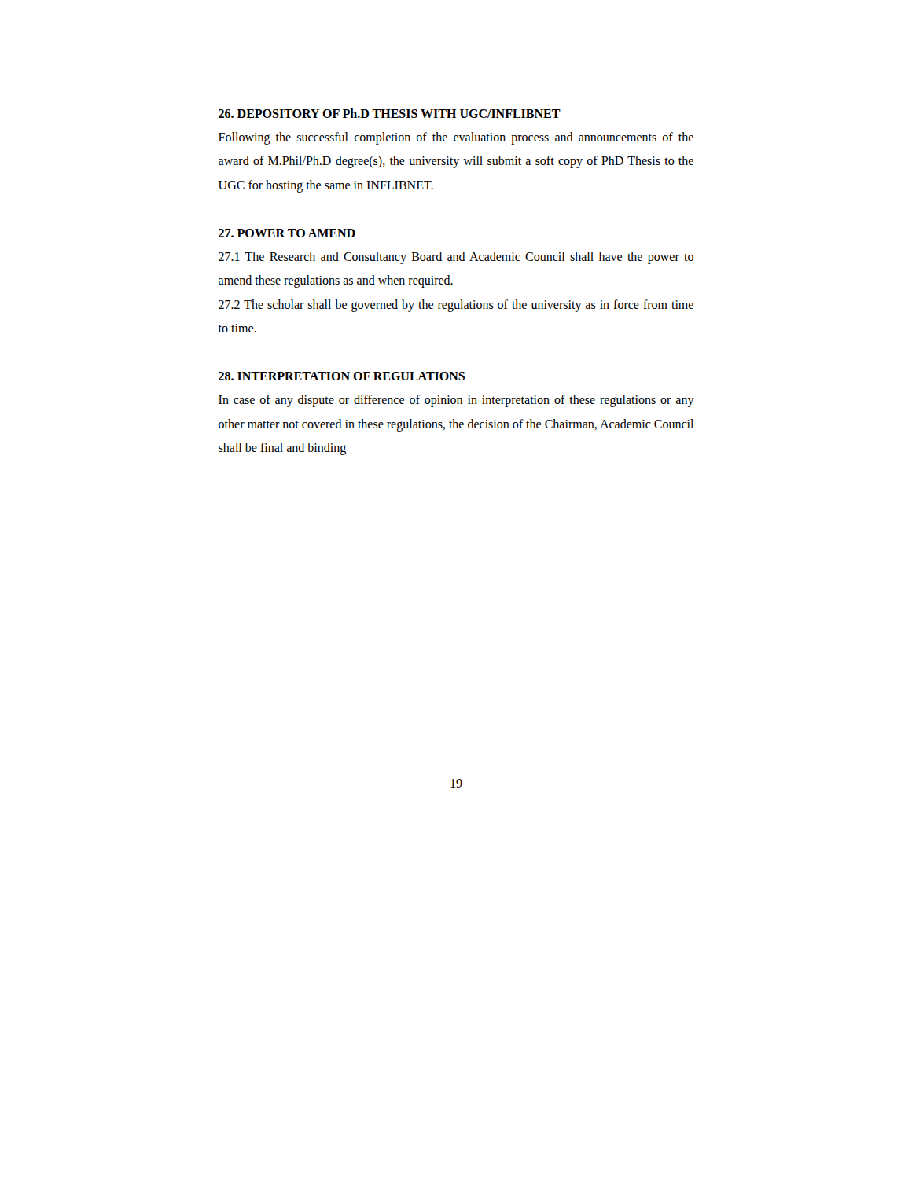26. DEPOSITORY OF Ph.D THESIS WITH UGC/INFLIBNET
Following the successful completion of the evaluation process and announcements of the award of M.Phil/Ph.D degree(s), the university will submit a soft copy of PhD Thesis to the UGC for hosting the same in INFLIBNET.
27. POWER TO AMEND
27.1 The Research and Consultancy Board and Academic Council shall have the power to amend these regulations as and when required.
27.2 The scholar shall be governed by the regulations of the university as in force from time to time.
28. INTERPRETATION OF REGULATIONS
In case of any dispute or difference of opinion in interpretation of these regulations or any other matter not covered in these regulations, the decision of the Chairman, Academic Council shall be final and binding
19